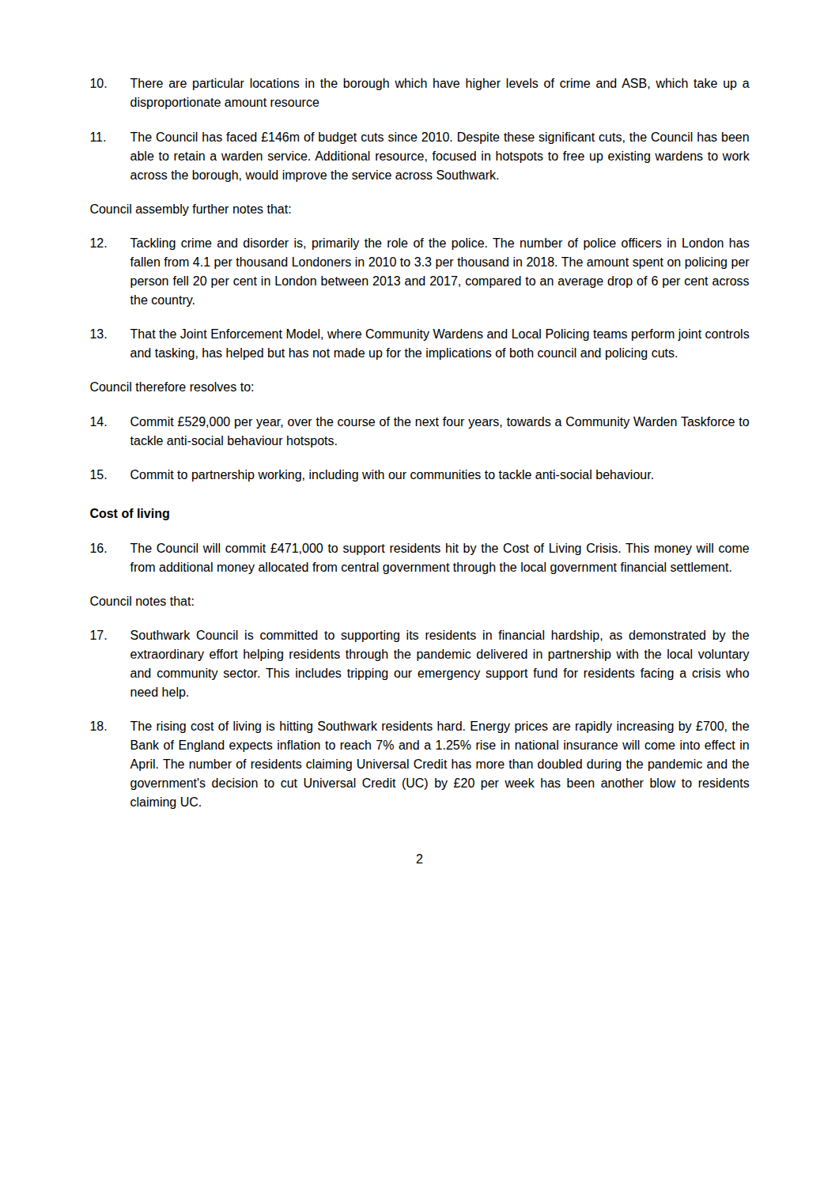10. There are particular locations in the borough which have higher levels of crime and ASB, which take up a disproportionate amount resource
11. The Council has faced £146m of budget cuts since 2010. Despite these significant cuts, the Council has been able to retain a warden service. Additional resource, focused in hotspots to free up existing wardens to work across the borough, would improve the service across Southwark.
Council assembly further notes that:
12. Tackling crime and disorder is, primarily the role of the police. The number of police officers in London has fallen from 4.1 per thousand Londoners in 2010 to 3.3 per thousand in 2018. The amount spent on policing per person fell 20 per cent in London between 2013 and 2017, compared to an average drop of 6 per cent across the country.
13. That the Joint Enforcement Model, where Community Wardens and Local Policing teams perform joint controls and tasking, has helped but has not made up for the implications of both council and policing cuts.
Council therefore resolves to:
14. Commit £529,000 per year, over the course of the next four years, towards a Community Warden Taskforce to tackle anti-social behaviour hotspots.
15. Commit to partnership working, including with our communities to tackle anti-social behaviour.
Cost of living
16. The Council will commit £471,000 to support residents hit by the Cost of Living Crisis. This money will come from additional money allocated from central government through the local government financial settlement.
Council notes that:
17. Southwark Council is committed to supporting its residents in financial hardship, as demonstrated by the extraordinary effort helping residents through the pandemic delivered in partnership with the local voluntary and community sector. This includes tripping our emergency support fund for residents facing a crisis who need help.
18. The rising cost of living is hitting Southwark residents hard. Energy prices are rapidly increasing by £700, the Bank of England expects inflation to reach 7% and a 1.25% rise in national insurance will come into effect in April. The number of residents claiming Universal Credit has more than doubled during the pandemic and the government's decision to cut Universal Credit (UC) by £20 per week has been another blow to residents claiming UC.
2